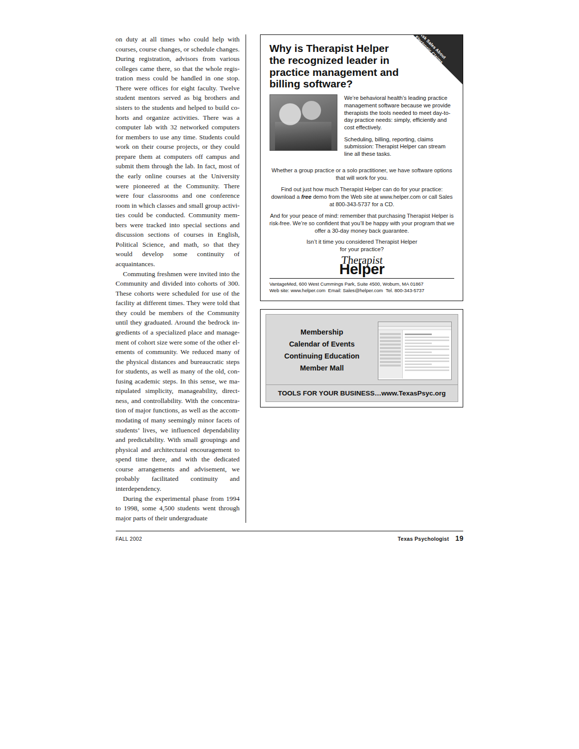on duty at all times who could help with courses, course changes, or schedule changes. During registration, advisors from various colleges came there, so that the whole registration mess could be handled in one stop. There were offices for eight faculty. Twelve student mentors served as big brothers and sisters to the students and helped to build cohorts and organize activities. There was a computer lab with 32 networked computers for members to use any time. Students could work on their course projects, or they could prepare them at computers off campus and submit them through the lab. In fact, most of the early online courses at the University were pioneered at the Community. There were four classrooms and one conference room in which classes and small group activities could be conducted. Community members were tracked into special sections and discussion sections of courses in English, Political Science, and math, so that they would develop some continuity of acquaintances.
Commuting freshmen were invited into the Community and divided into cohorts of 300. These cohorts were scheduled for use of the facility at different times. They were told that they could be members of the Community until they graduated. Around the bedrock ingredients of a specialized place and management of cohort size were some of the other elements of community. We reduced many of the physical distances and bureaucratic steps for students, as well as many of the old, confusing academic steps. In this sense, we manipulated simplicity, manageability, directness, and controllability. With the concentration of major functions, as well as the accommodating of many seemingly minor facets of students’ lives, we influenced dependability and predictability. With small groupings and physical and architectural encouragement to spend time there, and with the dedicated course arrangements and advisement, we probably facilitated continuity and interdependency.
During the experimental phase from 1994 to 1998, some 4,500 students went through major parts of their undergraduate
Ask Sales About
Electronic Claims
Why is Therapist Helper the recognized leader in practice management and billing software?
We’re behavioral health’s leading practice management software because we provide therapists the tools needed to meet day-to-day practice needs: simply, efficiently and cost effectively.
Scheduling, billing, reporting, claims submission: Therapist Helper can stream line all these tasks.
Whether a group practice or a solo practitioner, we have software options that will work for you.
Find out just how much Therapist Helper can do for your practice: download a free demo from the Web site at www.helper.com or call Sales at 800-343-5737 for a CD.
And for your peace of mind: remember that purchasing Therapist Helper is risk-free. We’re so confident that you’ll be happy with your program that we offer a 30-day money back guarantee.
Isn’t it time you considered Therapist Helper
for your practice?
Therapist Helper
VantageMed, 600 West Cummings Park, Suite 4500, Woburn, MA 01867
Web site: www.helper.com Email: Sales@helper.com Tel. 800-343-5737
Membership
Calendar of Events
Continuing Education
Member Mall
TOOLS FOR YOUR BUSINESS…www.TexasPsyc.org
FALL 2002
Texas Psychologist 19